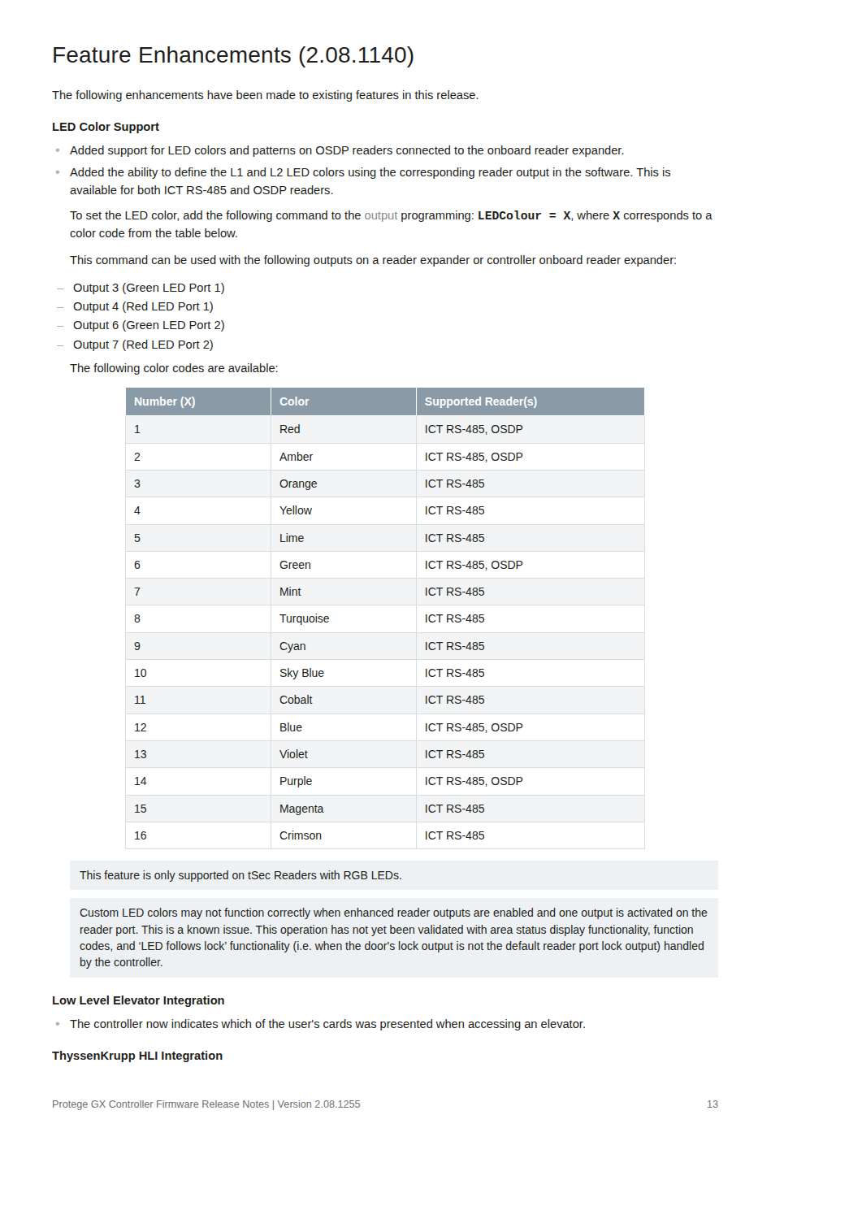Feature Enhancements (2.08.1140)
The following enhancements have been made to existing features in this release.
LED Color Support
Added support for LED colors and patterns on OSDP readers connected to the onboard reader expander.
Added the ability to define the L1 and L2 LED colors using the corresponding reader output in the software. This is available for both ICT RS-485 and OSDP readers.
To set the LED color, add the following command to the output programming: LEDColour = X, where X corresponds to a color code from the table below.
This command can be used with the following outputs on a reader expander or controller onboard reader expander:
Output 3 (Green LED Port 1)
Output 4 (Red LED Port 1)
Output 6 (Green LED Port 2)
Output 7 (Red LED Port 2)
The following color codes are available:
| Number (X) | Color | Supported Reader(s) |
| --- | --- | --- |
| 1 | Red | ICT RS-485, OSDP |
| 2 | Amber | ICT RS-485, OSDP |
| 3 | Orange | ICT RS-485 |
| 4 | Yellow | ICT RS-485 |
| 5 | Lime | ICT RS-485 |
| 6 | Green | ICT RS-485, OSDP |
| 7 | Mint | ICT RS-485 |
| 8 | Turquoise | ICT RS-485 |
| 9 | Cyan | ICT RS-485 |
| 10 | Sky Blue | ICT RS-485 |
| 11 | Cobalt | ICT RS-485 |
| 12 | Blue | ICT RS-485, OSDP |
| 13 | Violet | ICT RS-485 |
| 14 | Purple | ICT RS-485, OSDP |
| 15 | Magenta | ICT RS-485 |
| 16 | Crimson | ICT RS-485 |
This feature is only supported on tSec Readers with RGB LEDs.
Custom LED colors may not function correctly when enhanced reader outputs are enabled and one output is activated on the reader port. This is a known issue. This operation has not yet been validated with area status display functionality, function codes, and ‘LED follows lock’ functionality (i.e. when the door's lock output is not the default reader port lock output) handled by the controller.
Low Level Elevator Integration
The controller now indicates which of the user's cards was presented when accessing an elevator.
ThyssenKrupp HLI Integration
Protege GX Controller Firmware Release Notes | Version 2.08.1255 13